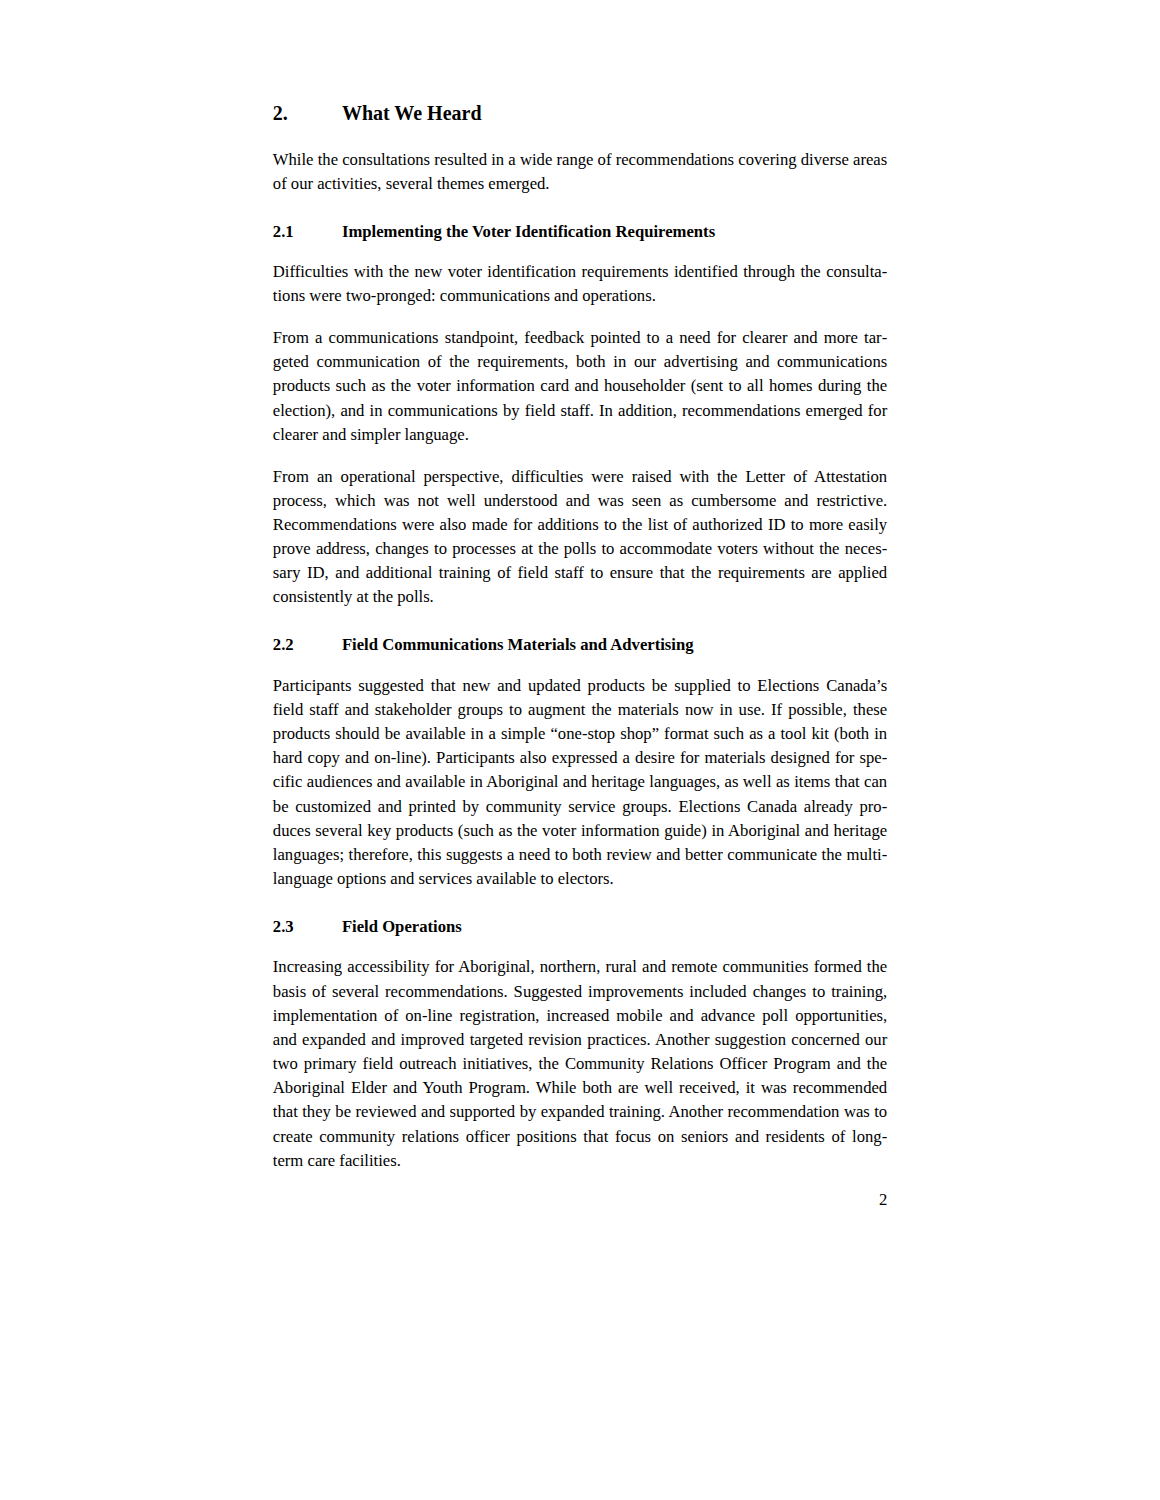2. What We Heard
While the consultations resulted in a wide range of recommendations covering diverse areas of our activities, several themes emerged.
2.1 Implementing the Voter Identification Requirements
Difficulties with the new voter identification requirements identified through the consultations were two-pronged: communications and operations.
From a communications standpoint, feedback pointed to a need for clearer and more targeted communication of the requirements, both in our advertising and communications products such as the voter information card and householder (sent to all homes during the election), and in communications by field staff. In addition, recommendations emerged for clearer and simpler language.
From an operational perspective, difficulties were raised with the Letter of Attestation process, which was not well understood and was seen as cumbersome and restrictive. Recommendations were also made for additions to the list of authorized ID to more easily prove address, changes to processes at the polls to accommodate voters without the necessary ID, and additional training of field staff to ensure that the requirements are applied consistently at the polls.
2.2 Field Communications Materials and Advertising
Participants suggested that new and updated products be supplied to Elections Canada’s field staff and stakeholder groups to augment the materials now in use. If possible, these products should be available in a simple “one-stop shop” format such as a tool kit (both in hard copy and on-line). Participants also expressed a desire for materials designed for specific audiences and available in Aboriginal and heritage languages, as well as items that can be customized and printed by community service groups. Elections Canada already produces several key products (such as the voter information guide) in Aboriginal and heritage languages; therefore, this suggests a need to both review and better communicate the multi-language options and services available to electors.
2.3 Field Operations
Increasing accessibility for Aboriginal, northern, rural and remote communities formed the basis of several recommendations. Suggested improvements included changes to training, implementation of on-line registration, increased mobile and advance poll opportunities, and expanded and improved targeted revision practices. Another suggestion concerned our two primary field outreach initiatives, the Community Relations Officer Program and the Aboriginal Elder and Youth Program. While both are well received, it was recommended that they be reviewed and supported by expanded training. Another recommendation was to create community relations officer positions that focus on seniors and residents of long-term care facilities.
2